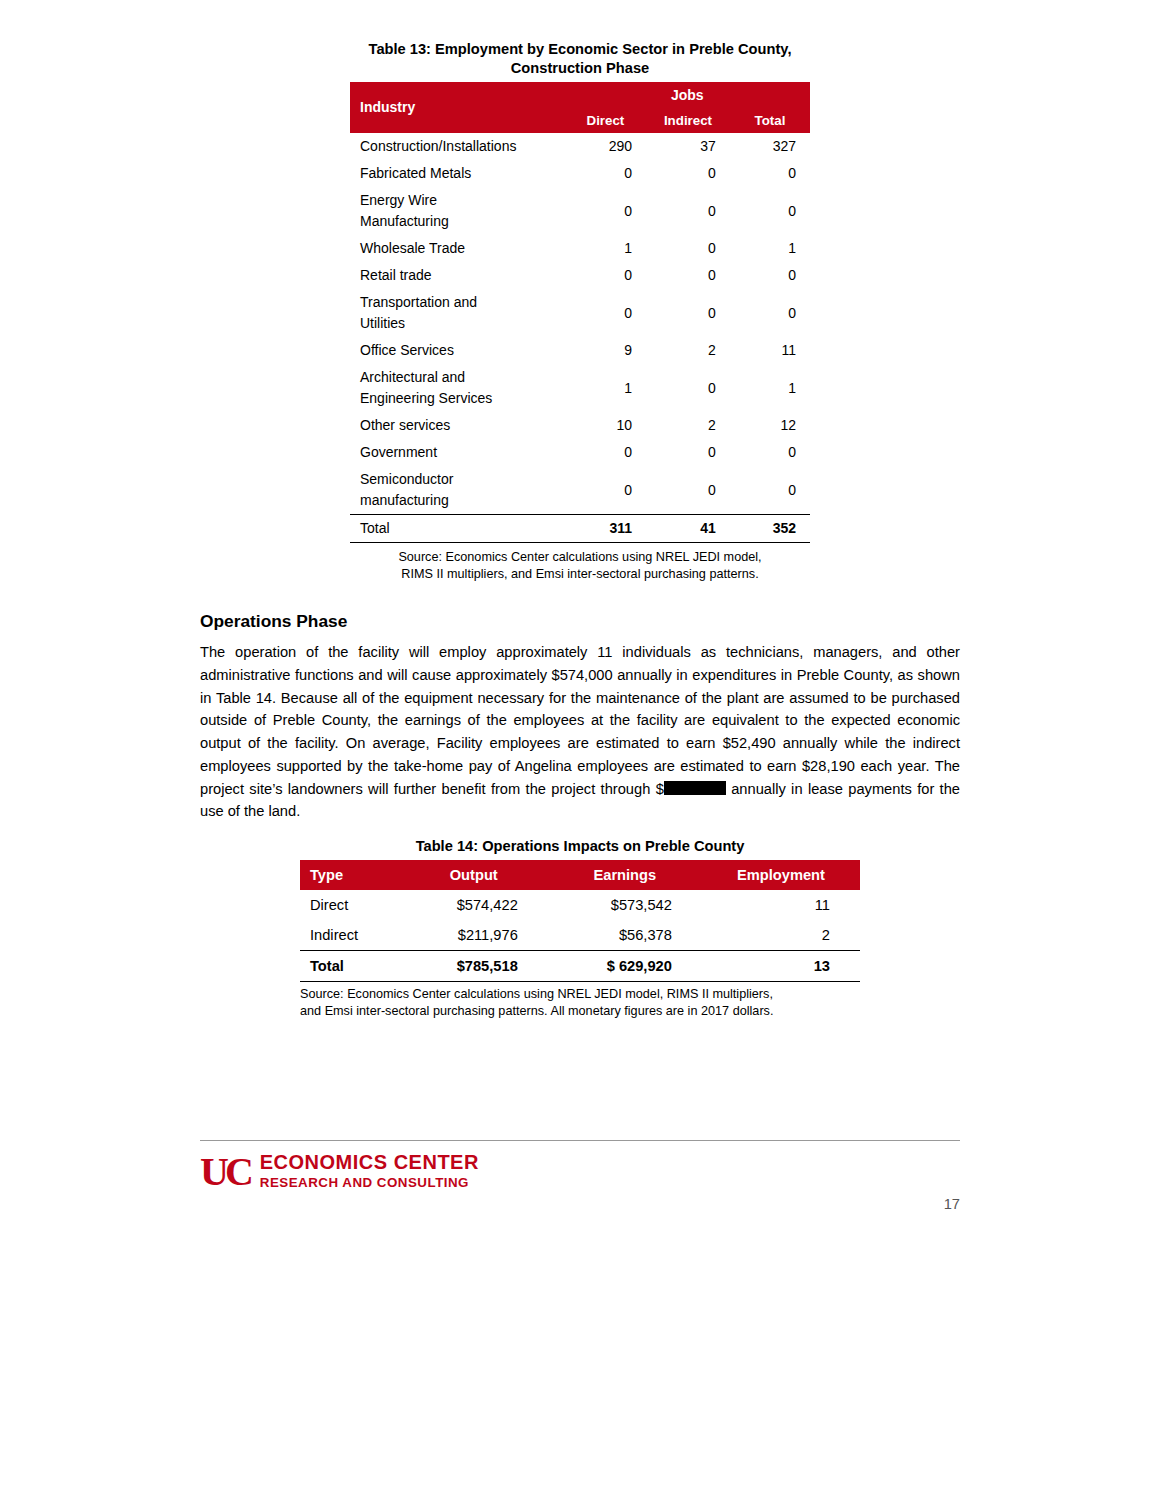Table 13: Employment by Economic Sector in Preble County,
Construction Phase
| Industry | Jobs |
| --- | --- |
| Direct | Indirect | Total |
| Construction/Installations | 290 | 37 | 327 |
| Fabricated Metals | 0 | 0 | 0 |
| Energy Wire Manufacturing | 0 | 0 | 0 |
| Wholesale Trade | 1 | 0 | 1 |
| Retail trade | 0 | 0 | 0 |
| Transportation and Utilities | 0 | 0 | 0 |
| Office Services | 9 | 2 | 11 |
| Architectural and Engineering Services | 1 | 0 | 1 |
| Other services | 10 | 2 | 12 |
| Government | 0 | 0 | 0 |
| Semiconductor manufacturing | 0 | 0 | 0 |
| Total | 311 | 41 | 352 |
Source: Economics Center calculations using NREL JEDI model,
RIMS II multipliers, and Emsi inter-sectoral purchasing patterns.
Operations Phase
The operation of the facility will employ approximately 11 individuals as technicians, managers, and other administrative functions and will cause approximately $574,000 annually in expenditures in Preble County, as shown in Table 14. Because all of the equipment necessary for the maintenance of the plant are assumed to be purchased outside of Preble County, the earnings of the employees at the facility are equivalent to the expected economic output of the facility. On average, Facility employees are estimated to earn $52,490 annually while the indirect employees supported by the take-home pay of Angelina employees are estimated to earn $28,190 each year. The project site’s landowners will further benefit from the project through $ annually in lease payments for the use of the land.
Table 14: Operations Impacts on Preble County
| Type | Output | Earnings | Employment |
| --- | --- | --- | --- |
| Direct | $574,422 | $573,542 | 11 |
| Indirect | $211,976 | $56,378 | 2 |
| Total | $785,518 | $ 629,920 | 13 |
Source: Economics Center calculations using NREL JEDI model, RIMS II multipliers,
and Emsi inter-sectoral purchasing patterns. All monetary figures are in 2017 dollars.
UC
ECONOMICS CENTER
RESEARCH AND CONSULTING
17